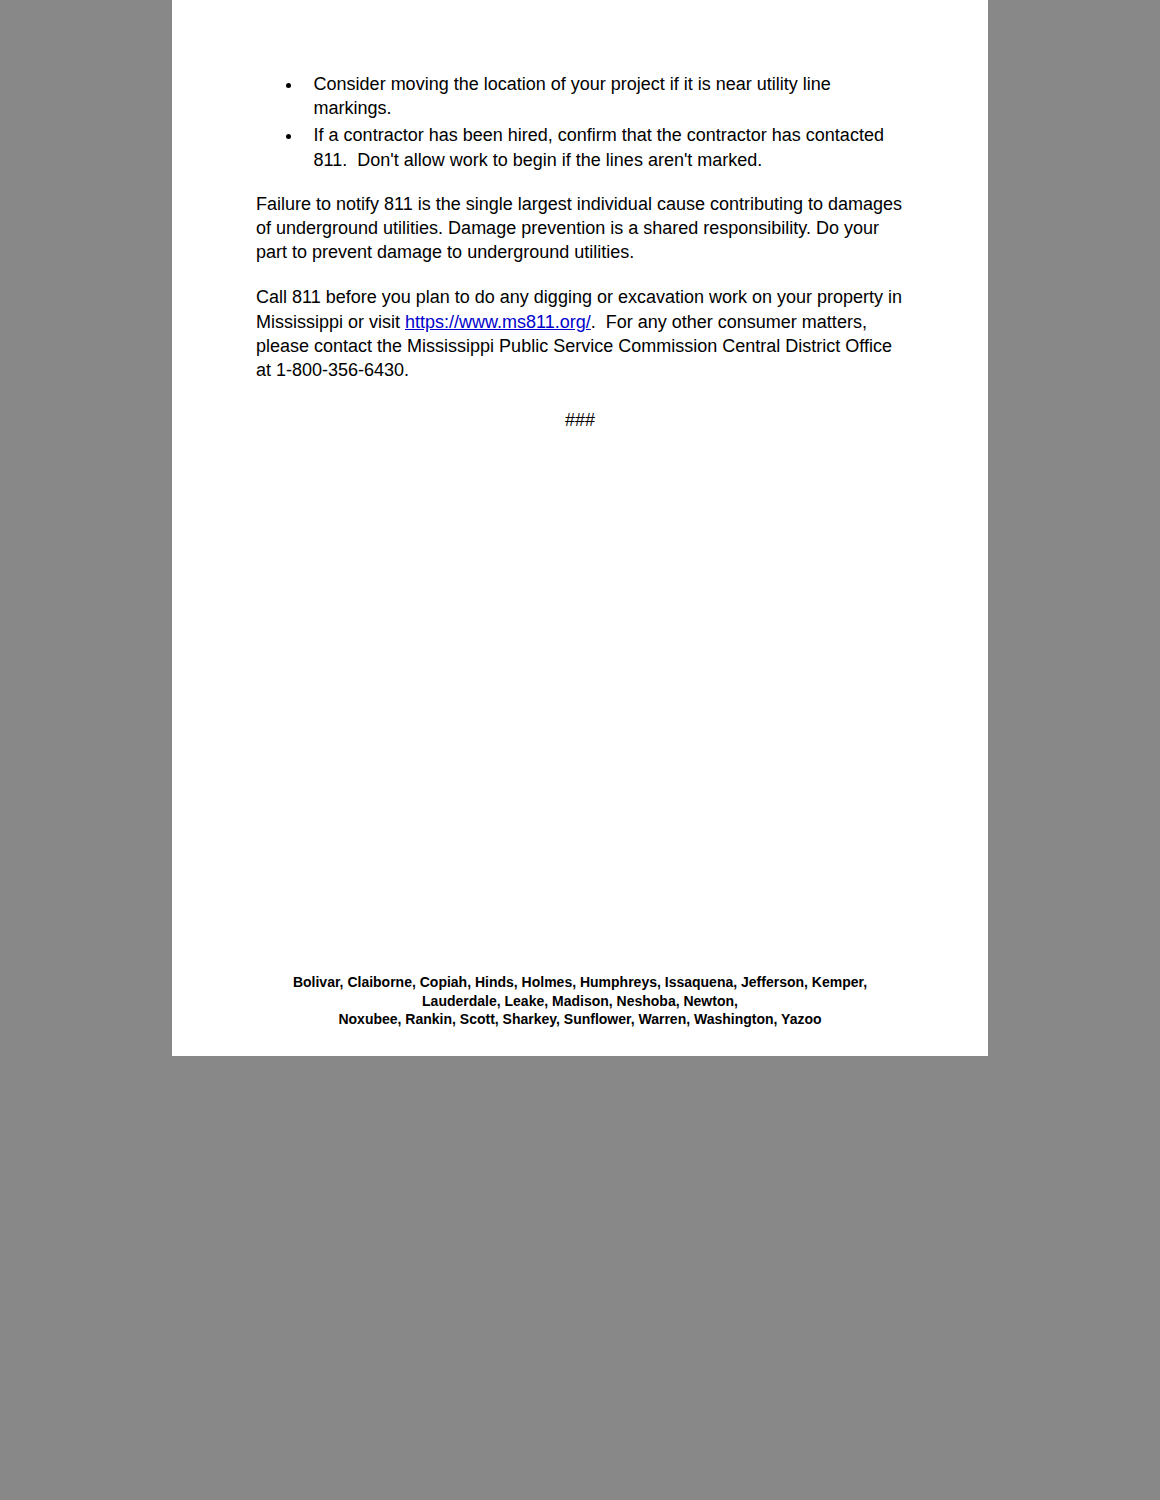Consider moving the location of your project if it is near utility line markings.
If a contractor has been hired, confirm that the contractor has contacted 811. Don't allow work to begin if the lines aren't marked.
Failure to notify 811 is the single largest individual cause contributing to damages of underground utilities. Damage prevention is a shared responsibility. Do your part to prevent damage to underground utilities.
Call 811 before you plan to do any digging or excavation work on your property in Mississippi or visit https://www.ms811.org/. For any other consumer matters, please contact the Mississippi Public Service Commission Central District Office at 1-800-356-6430.
###
Bolivar, Claiborne, Copiah, Hinds, Holmes, Humphreys, Issaquena, Jefferson, Kemper, Lauderdale, Leake, Madison, Neshoba, Newton,
Noxubee, Rankin, Scott, Sharkey, Sunflower, Warren, Washington, Yazoo